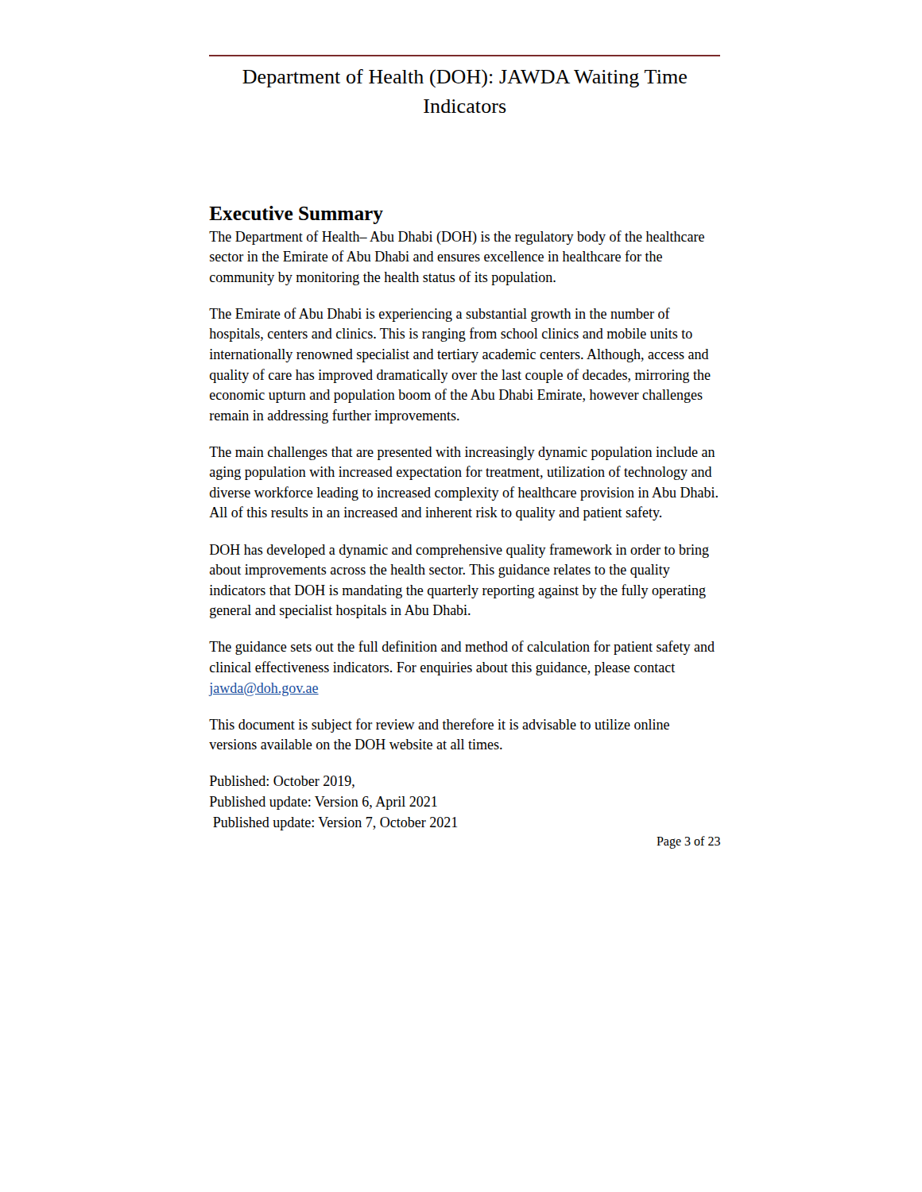Department of Health (DOH): JAWDA Waiting Time Indicators
Executive Summary
The Department of Health– Abu Dhabi (DOH) is the regulatory body of the healthcare sector in the Emirate of Abu Dhabi and ensures excellence in healthcare for the community by monitoring the health status of its population.
The Emirate of Abu Dhabi is experiencing a substantial growth in the number of hospitals, centers and clinics. This is ranging from school clinics and mobile units to internationally renowned specialist and tertiary academic centers. Although, access and quality of care has improved dramatically over the last couple of decades, mirroring the economic upturn and population boom of the Abu Dhabi Emirate, however challenges remain in addressing further improvements.
The main challenges that are presented with increasingly dynamic population include an aging population with increased expectation for treatment, utilization of technology and diverse workforce leading to increased complexity of healthcare provision in Abu Dhabi. All of this results in an increased and inherent risk to quality and patient safety.
DOH has developed a dynamic and comprehensive quality framework in order to bring about improvements across the health sector. This guidance relates to the quality indicators that DOH is mandating the quarterly reporting against by the fully operating general and specialist hospitals in Abu Dhabi.
The guidance sets out the full definition and method of calculation for patient safety and clinical effectiveness indicators. For enquiries about this guidance, please contact jawda@doh.gov.ae
This document is subject for review and therefore it is advisable to utilize online versions available on the DOH website at all times.
Published: October 2019,
Published update: Version 6, April 2021
Published update: Version 7, October 2021
Page 3 of 23